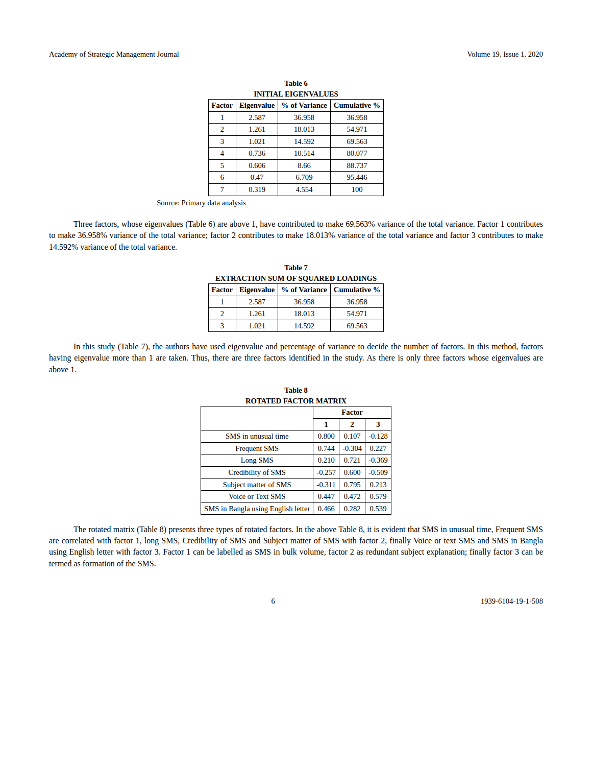Academy of Strategic Management Journal
Volume 19, Issue 1, 2020
Table 6 INITIAL EIGENVALUES
| Factor | Eigenvalue | % of Variance | Cumulative % |
| --- | --- | --- | --- |
| 1 | 2.587 | 36.958 | 36.958 |
| 2 | 1.261 | 18.013 | 54.971 |
| 3 | 1.021 | 14.592 | 69.563 |
| 4 | 0.736 | 10.514 | 80.077 |
| 5 | 0.606 | 8.66 | 88.737 |
| 6 | 0.47 | 6.709 | 95.446 |
| 7 | 0.319 | 4.554 | 100 |
Source: Primary data analysis
Three factors, whose eigenvalues (Table 6) are above 1, have contributed to make 69.563% variance of the total variance. Factor 1 contributes to make 36.958% variance of the total variance; factor 2 contributes to make 18.013% variance of the total variance and factor 3 contributes to make 14.592% variance of the total variance.
Table 7 EXTRACTION SUM OF SQUARED LOADINGS
| Factor | Eigenvalue | % of Variance | Cumulative % |
| --- | --- | --- | --- |
| 1 | 2.587 | 36.958 | 36.958 |
| 2 | 1.261 | 18.013 | 54.971 |
| 3 | 1.021 | 14.592 | 69.563 |
In this study (Table 7), the authors have used eigenvalue and percentage of variance to decide the number of factors. In this method, factors having eigenvalue more than 1 are taken. Thus, there are three factors identified in the study. As there is only three factors whose eigenvalues are above 1.
Table 8 ROTATED FACTOR MATRIX
| | Factor |
| --- | --- |
| 1 | 2 | 3 |
| SMS in unusual time | 0.800 | 0.107 | -0.128 |
| Frequent SMS | 0.744 | -0.304 | 0.227 |
| Long SMS | 0.210 | 0.721 | -0.369 |
| Credibility of SMS | -0.257 | 0.600 | -0.509 |
| Subject matter of SMS | -0.311 | 0.795 | 0.213 |
| Voice or Text SMS | 0.447 | 0.472 | 0.579 |
| SMS in Bangla using English letter | 0.466 | 0.282 | 0.539 |
The rotated matrix (Table 8) presents three types of rotated factors. In the above Table 8, it is evident that SMS in unusual time, Frequent SMS are correlated with factor 1, long SMS, Credibility of SMS and Subject matter of SMS with factor 2, finally Voice or text SMS and SMS in Bangla using English letter with factor 3. Factor 1 can be labelled as SMS in bulk volume, factor 2 as redundant subject explanation; finally factor 3 can be termed as formation of the SMS.
6
1939-6104-19-1-508